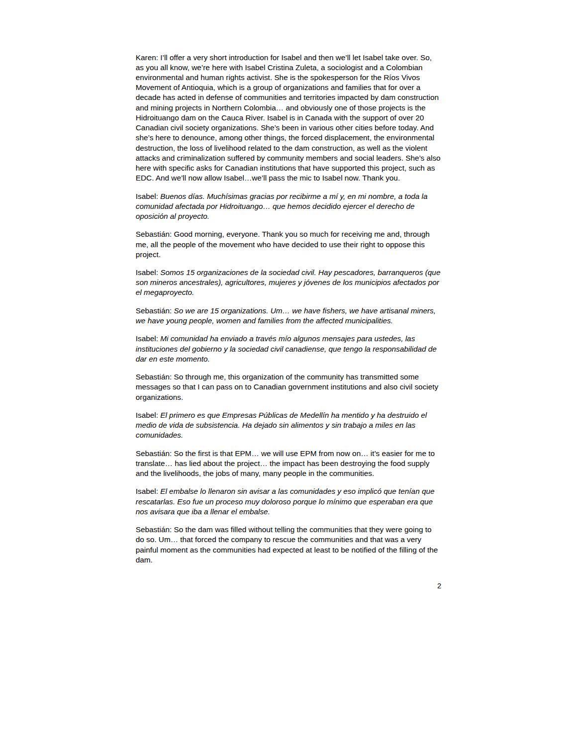Karen: I’ll offer a very short introduction for Isabel and then we’ll let Isabel take over. So, as you all know, we’re here with Isabel Cristina Zuleta, a sociologist and a Colombian environmental and human rights activist. She is the spokesperson for the Ríos Vivos Movement of Antioquia, which is a group of organizations and families that for over a decade has acted in defense of communities and territories impacted by dam construction and mining projects in Northern Colombia… and obviously one of those projects is the Hidroituango dam on the Cauca River. Isabel is in Canada with the support of over 20 Canadian civil society organizations. She’s been in various other cities before today. And she’s here to denounce, among other things, the forced displacement, the environmental destruction, the loss of livelihood related to the dam construction, as well as the violent attacks and criminalization suffered by community members and social leaders. She’s also here with specific asks for Canadian institutions that have supported this project, such as EDC. And we’ll now allow Isabel…we’ll pass the mic to Isabel now. Thank you.
Isabel: Buenos días. Muchísimas gracias por recibirme a mí y, en mi nombre, a toda la comunidad afectada por Hidroituango… que hemos decidido ejercer el derecho de oposición al proyecto.
Sebastián: Good morning, everyone. Thank you so much for receiving me and, through me, all the people of the movement who have decided to use their right to oppose this project.
Isabel: Somos 15 organizaciones de la sociedad civil. Hay pescadores, barranqueros (que son mineros ancestrales), agricultores, mujeres y jóvenes de los municipios afectados por el megaproyecto.
Sebastián: So we are 15 organizations. Um… we have fishers, we have artisanal miners, we have young people, women and families from the affected municipalities.
Isabel: Mi comunidad ha enviado a través mío algunos mensajes para ustedes, las instituciones del gobierno y la sociedad civil canadiense, que tengo la responsabilidad de dar en este momento.
Sebastián: So through me, this organization of the community has transmitted some messages so that I can pass on to Canadian government institutions and also civil society organizations.
Isabel: El primero es que Empresas Públicas de Medellín ha mentido y ha destruido el medio de vida de subsistencia. Ha dejado sin alimentos y sin trabajo a miles en las comunidades.
Sebastián: So the first is that EPM… we will use EPM from now on… it’s easier for me to translate… has lied about the project… the impact has been destroying the food supply and the livelihoods, the jobs of many, many people in the communities.
Isabel: El embalse lo llenaron sin avisar a las comunidades y eso implicó que tenían que rescatarlas. Eso fue un proceso muy doloroso porque lo mínimo que esperaban era que nos avisara que iba a llenar el embalse.
Sebastián: So the dam was filled without telling the communities that they were going to do so. Um… that forced the company to rescue the communities and that was a very painful moment as the communities had expected at least to be notified of the filling of the dam.
2